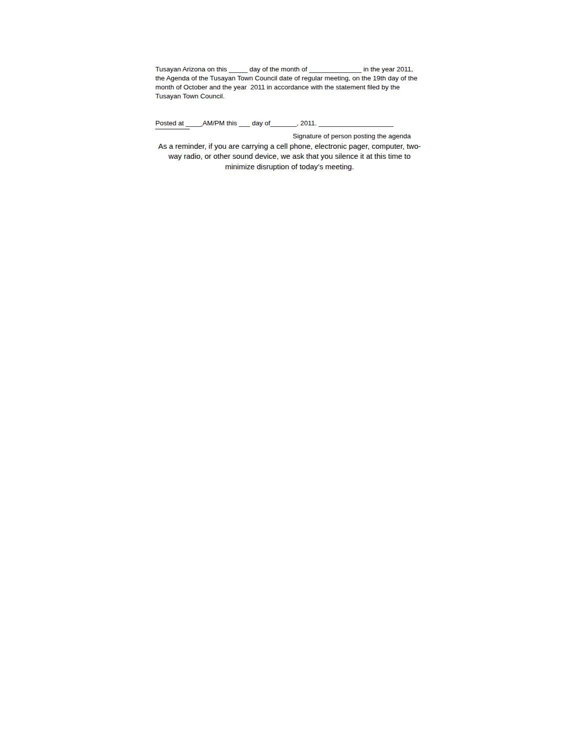Tusayan Arizona on this _____ day of the month of ______________ in the year 2011, the Agenda of the Tusayan Town Council date of regular meeting, on the 19th day of the month of October and the year 2011 in accordance with the statement filed by the Tusayan Town Council.
Posted at ____ AM/PM this ___ day of_______, 2011. ____________________
Signature of person posting the agenda
As a reminder, if you are carrying a cell phone, electronic pager, computer, two-way radio, or other sound device, we ask that you silence it at this time to minimize disruption of today’s meeting.